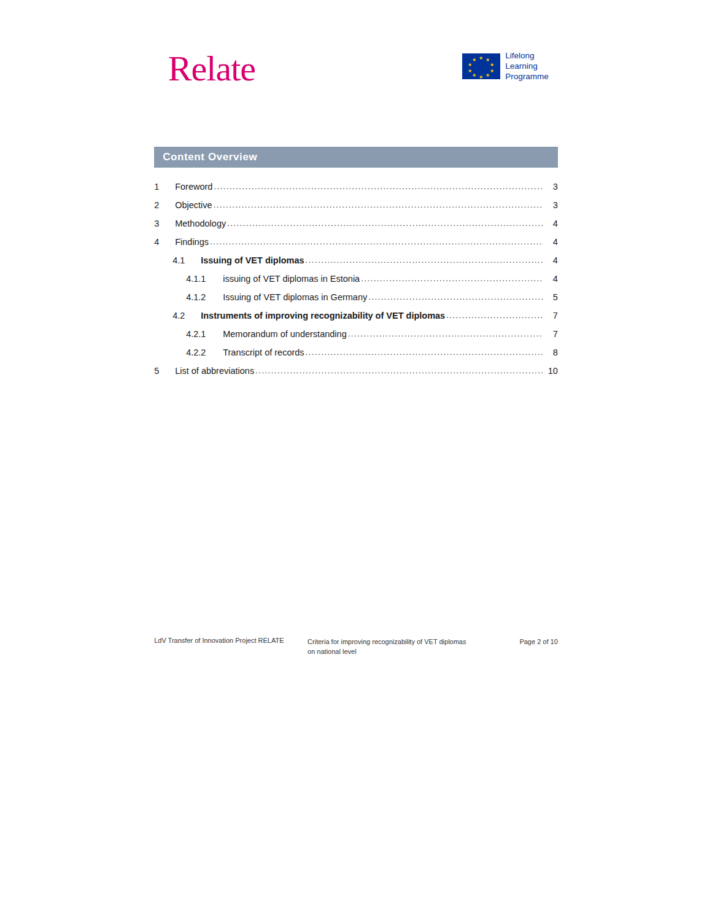Relate
★ ★ ★ ★ ★ ★ ★ ★ ★ ★
Lifelong
Learning
Programme
Content Overview
1 Foreword .................................................................................................................. 3
2 Objective .................................................................................................................. 3
3 Methodology .................................................................................................................. 4
4 Findings .................................................................................................................. 4
4.1 Issuing of VET diplomas .................................................................................................................. 4
4.1.1 issuing of VET diplomas in Estonia .................................................................................................................. 4
4.1.2 Issuing of VET diplomas in Germany .................................................................................................................. 5
4.2 Instruments of improving recognizability of VET diplomas .................................................................................................................. 7
4.2.1 Memorandum of understanding .................................................................................................................. 7
4.2.2 Transcript of records .................................................................................................................. 8
5 List of abbreviations .................................................................................................................. 10
LdV Transfer of Innovation Project RELATE
Criteria for improving recognizability of VET diplomas
on national level
Page 2 of 10